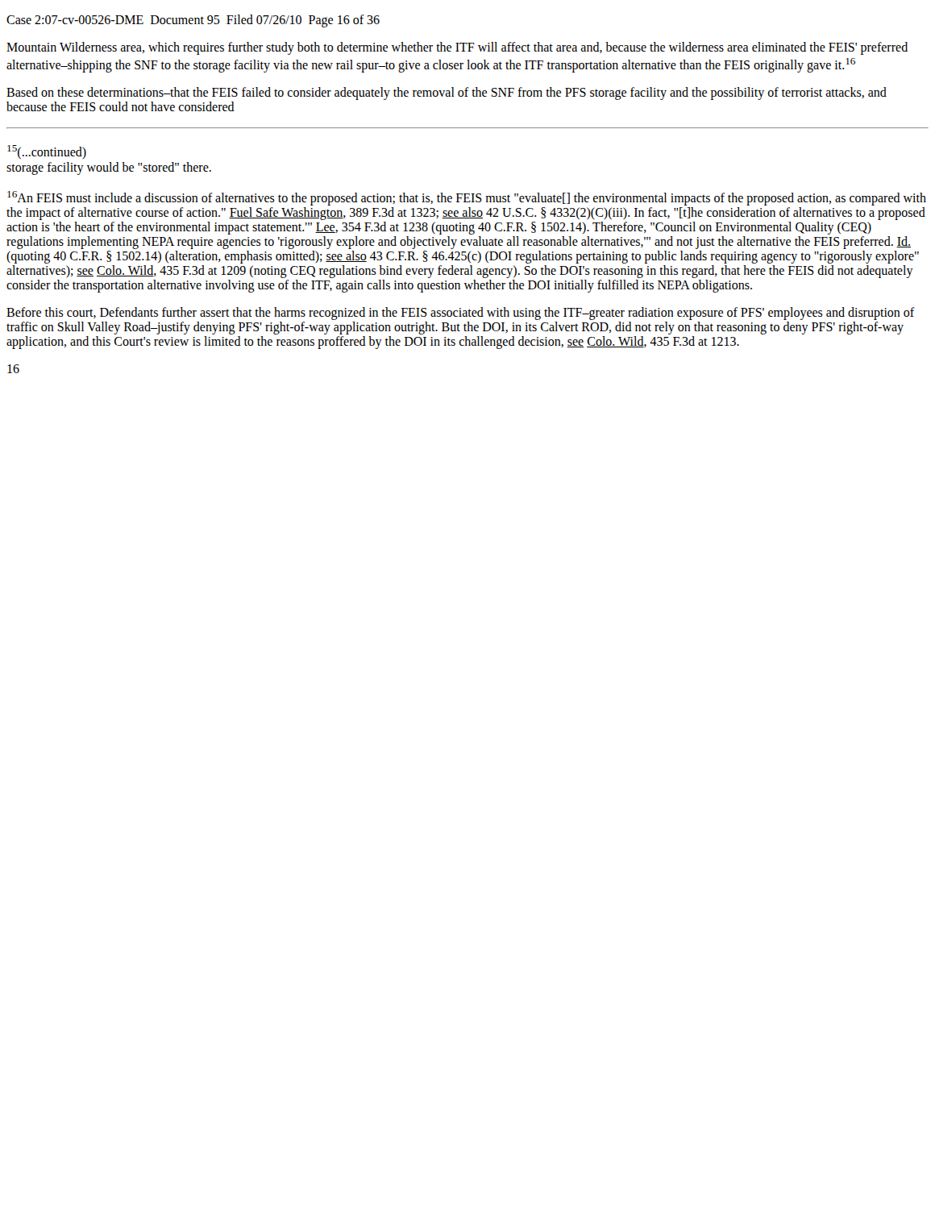Case 2:07-cv-00526-DME Document 95 Filed 07/26/10 Page 16 of 36
Mountain Wilderness area, which requires further study both to determine whether the ITF will affect that area and, because the wilderness area eliminated the FEIS' preferred alternative–shipping the SNF to the storage facility via the new rail spur–to give a closer look at the ITF transportation alternative than the FEIS originally gave it.16
Based on these determinations–that the FEIS failed to consider adequately the removal of the SNF from the PFS storage facility and the possibility of terrorist attacks, and because the FEIS could not have considered
15(...continued)
storage facility would be "stored" there.
16An FEIS must include a discussion of alternatives to the proposed action; that is, the FEIS must "evaluate[] the environmental impacts of the proposed action, as compared with the impact of alternative course of action." Fuel Safe Washington, 389 F.3d at 1323; see also 42 U.S.C. § 4332(2)(C)(iii). In fact, "[t]he consideration of alternatives to a proposed action is 'the heart of the environmental impact statement.'" Lee, 354 F.3d at 1238 (quoting 40 C.F.R. § 1502.14). Therefore, "Council on Environmental Quality (CEQ) regulations implementing NEPA require agencies to 'rigorously explore and objectively evaluate all reasonable alternatives,'" and not just the alternative the FEIS preferred. Id. (quoting 40 C.F.R. § 1502.14) (alteration, emphasis omitted); see also 43 C.F.R. § 46.425(c) (DOI regulations pertaining to public lands requiring agency to "rigorously explore" alternatives); see Colo. Wild, 435 F.3d at 1209 (noting CEQ regulations bind every federal agency). So the DOI's reasoning in this regard, that here the FEIS did not adequately consider the transportation alternative involving use of the ITF, again calls into question whether the DOI initially fulfilled its NEPA obligations.
Before this court, Defendants further assert that the harms recognized in the FEIS associated with using the ITF–greater radiation exposure of PFS' employees and disruption of traffic on Skull Valley Road–justify denying PFS' right-of-way application outright. But the DOI, in its Calvert ROD, did not rely on that reasoning to deny PFS' right-of-way application, and this Court's review is limited to the reasons proffered by the DOI in its challenged decision, see Colo. Wild, 435 F.3d at 1213.
16